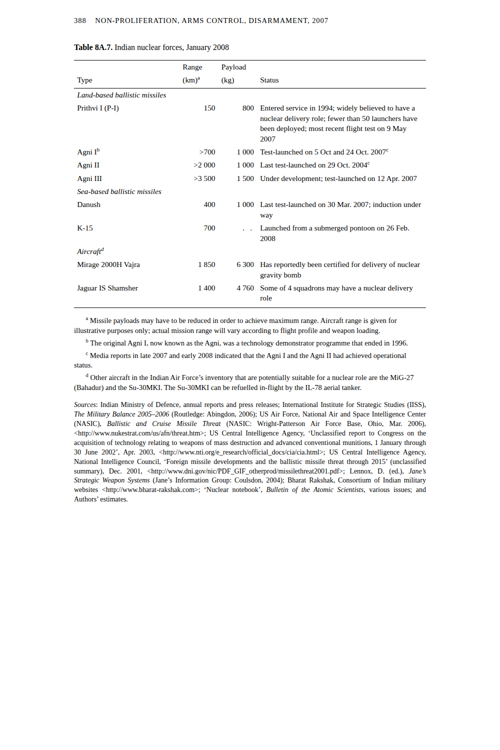388 NON-PROLIFERATION, ARMS CONTROL, DISARMAMENT, 2007
Table 8A.7. Indian nuclear forces, January 2008
| | Range | Payload | |
| --- | --- | --- | --- |
| Type | (km) a | (kg) | Status |
| Land-based ballistic missiles |
| Prithvi I (P-I) | 150 | 800 | Entered service in 1994; widely believed to have a nuclear delivery role; fewer than 50 launchers have been deployed; most recent flight test on 9 May 2007 |
| Agni I b | >700 | 1 000 | Test-launched on 5 Oct and 24 Oct. 2007 c |
| Agni II | >2 000 | 1 000 | Last test-launched on 29 Oct. 2004 c |
| Agni III | >3 500 | 1 500 | Under development; test-launched on 12 Apr. 2007 |
| Sea-based ballistic missiles |
| Danush | 400 | 1 000 | Last test-launched on 30 Mar. 2007; induction under way |
| K-15 | 700 | . . | Launched from a submerged pontoon on 26 Feb. 2008 |
| Aircraft d |
| Mirage 2000H Vajra | 1 850 | 6 300 | Has reportedly been certified for delivery of nuclear gravity bomb |
| Jaguar IS Shamsher | 1 400 | 4 760 | Some of 4 squadrons may have a nuclear delivery role |
a Missile payloads may have to be reduced in order to achieve maximum range. Aircraft range is given for illustrative purposes only; actual mission range will vary according to flight profile and weapon loading.
b The original Agni I, now known as the Agni, was a technology demonstrator programme that ended in 1996.
c Media reports in late 2007 and early 2008 indicated that the Agni I and the Agni II had achieved operational status.
d Other aircraft in the Indian Air Force’s inventory that are potentially suitable for a nuclear role are the MiG-27 (Bahadur) and the Su-30MKI. The Su-30MKI can be refuelled in-flight by the IL-78 aerial tanker.
Sources: Indian Ministry of Defence, annual reports and press releases; International Institute for Strategic Studies (IISS), The Military Balance 2005–2006 (Routledge: Abingdon, 2006); US Air Force, National Air and Space Intelligence Center (NASIC), Ballistic and Cruise Missile Threat (NASIC: Wright-Patterson Air Force Base, Ohio, Mar. 2006), <http://www.nukestrat.com/us/afn/threat.htm>; US Central Intelligence Agency, ‘Unclassified report to Congress on the acquisition of technology relating to weapons of mass destruction and advanced conventional munitions, 1 January through 30 June 2002’, Apr. 2003, <http://www.nti.org/e_research/official_docs/cia/cia.html>; US Central Intelligence Agency, National Intelligence Council, ‘Foreign missile developments and the ballistic missile threat through 2015’ (unclassified summary), Dec. 2001, <http://www.dni.gov/nic/PDF_GIF_otherprod/missilethreat2001.pdf>; Lennox, D. (ed.), Jane’s Strategic Weapon Systems (Jane’s Information Group: Coulsdon, 2004); Bharat Rakshak, Consortium of Indian military websites <http://www.bharat-rakshak.com>; ‘Nuclear notebook’, Bulletin of the Atomic Scientists, various issues; and Authors’ estimates.